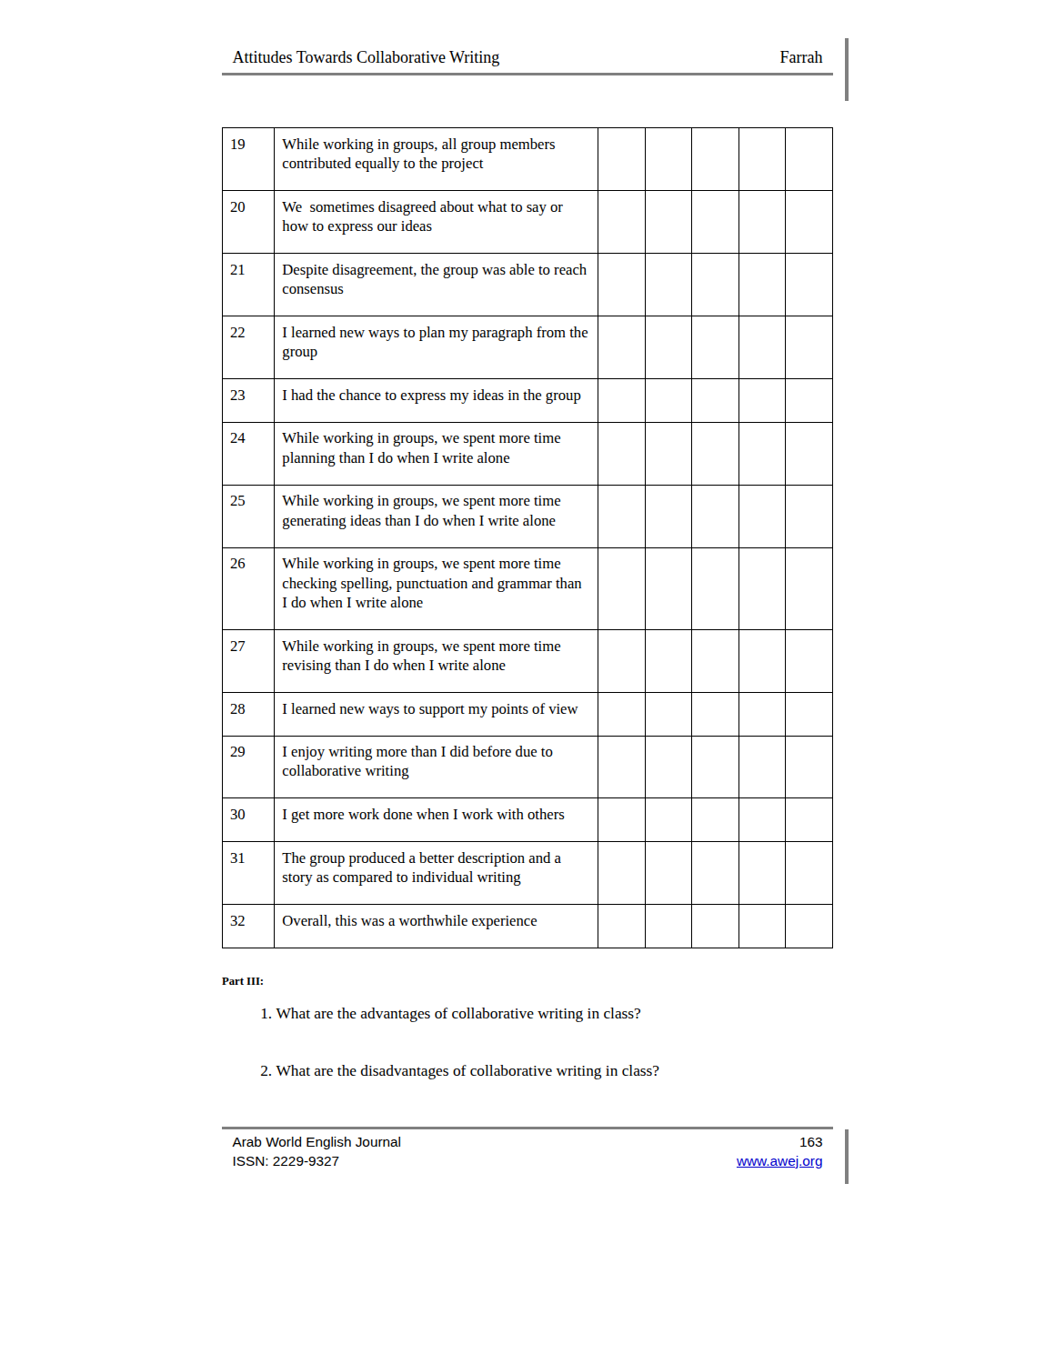Attitudes Towards Collaborative Writing
Farrah
| 19 | While working in groups, all group members contributed equally to the project | | | | | |
| 20 | We sometimes disagreed about what to say or how to express our ideas | | | | | |
| 21 | Despite disagreement, the group was able to reach consensus | | | | | |
| 22 | I learned new ways to plan my paragraph from the group | | | | | |
| 23 | I had the chance to express my ideas in the group | | | | | |
| 24 | While working in groups, we spent more time planning than I do when I write alone | | | | | |
| 25 | While working in groups, we spent more time generating ideas than I do when I write alone | | | | | |
| 26 | While working in groups, we spent more time checking spelling, punctuation and grammar than I do when I write alone | | | | | |
| 27 | While working in groups, we spent more time revising than I do when I write alone | | | | | |
| 28 | I learned new ways to support my points of view | | | | | |
| 29 | I enjoy writing more than I did before due to collaborative writing | | | | | |
| 30 | I get more work done when I work with others | | | | | |
| 31 | The group produced a better description and a story as compared to individual writing | | | | | |
| 32 | Overall, this was a worthwhile experience | | | | | |
Part III:
What are the advantages of collaborative writing in class?
What are the disadvantages of collaborative writing in class?
Arab World English Journal
ISSN: 2229-9327
163 www.awej.org